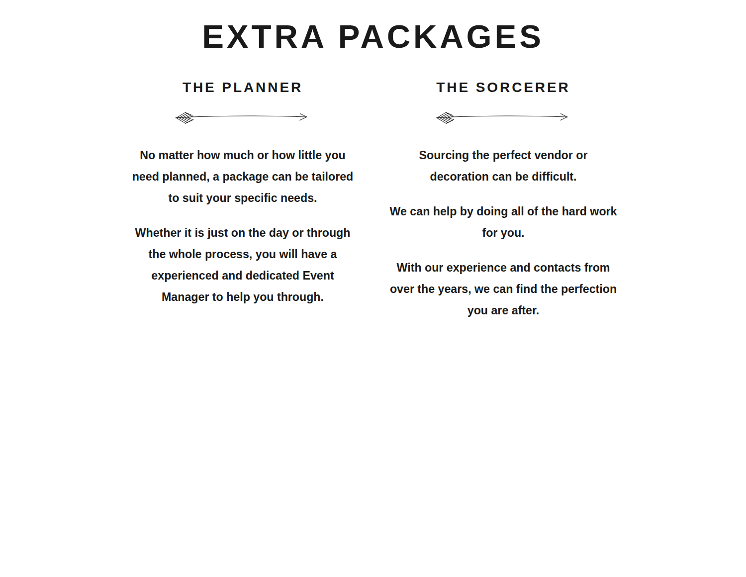Extra Packages
The Planner
No matter how much or how little you need planned, a package can be tailored to suit your specific needs.
Whether it is just on the day or through the whole process, you will have a experienced and dedicated Event Manager to help you through.
The Sorcerer
Sourcing the perfect vendor or decoration can be difficult.
We can help by doing all of the hard work for you.
With our experience and contacts from over the years, we can find the perfection you are after.